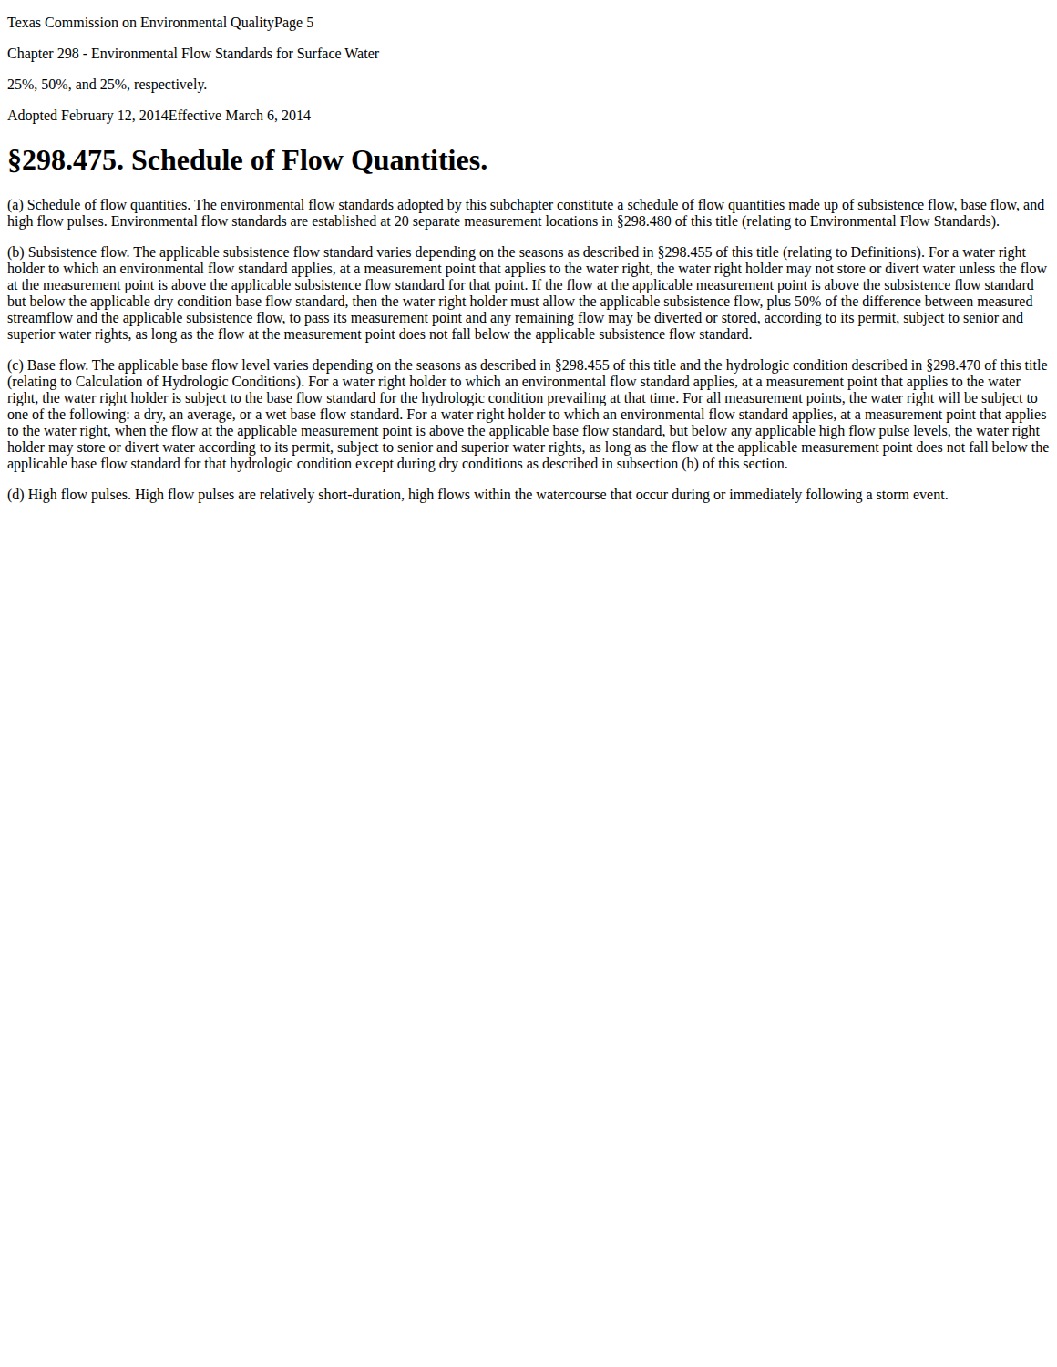Texas Commission on Environmental QualityPage 5
Chapter 298 - Environmental Flow Standards for Surface Water
25%, 50%, and 25%, respectively.
Adopted February 12, 2014Effective March 6, 2014
§298.475. Schedule of Flow Quantities.
(a) Schedule of flow quantities. The environmental flow standards adopted by this subchapter constitute a schedule of flow quantities made up of subsistence flow, base flow, and high flow pulses. Environmental flow standards are established at 20 separate measurement locations in §298.480 of this title (relating to Environmental Flow Standards).
(b) Subsistence flow. The applicable subsistence flow standard varies depending on the seasons as described in §298.455 of this title (relating to Definitions). For a water right holder to which an environmental flow standard applies, at a measurement point that applies to the water right, the water right holder may not store or divert water unless the flow at the measurement point is above the applicable subsistence flow standard for that point. If the flow at the applicable measurement point is above the subsistence flow standard but below the applicable dry condition base flow standard, then the water right holder must allow the applicable subsistence flow, plus 50% of the difference between measured streamflow and the applicable subsistence flow, to pass its measurement point and any remaining flow may be diverted or stored, according to its permit, subject to senior and superior water rights, as long as the flow at the measurement point does not fall below the applicable subsistence flow standard.
(c) Base flow. The applicable base flow level varies depending on the seasons as described in §298.455 of this title and the hydrologic condition described in §298.470 of this title (relating to Calculation of Hydrologic Conditions). For a water right holder to which an environmental flow standard applies, at a measurement point that applies to the water right, the water right holder is subject to the base flow standard for the hydrologic condition prevailing at that time. For all measurement points, the water right will be subject to one of the following: a dry, an average, or a wet base flow standard. For a water right holder to which an environmental flow standard applies, at a measurement point that applies to the water right, when the flow at the applicable measurement point is above the applicable base flow standard, but below any applicable high flow pulse levels, the water right holder may store or divert water according to its permit, subject to senior and superior water rights, as long as the flow at the applicable measurement point does not fall below the applicable base flow standard for that hydrologic condition except during dry conditions as described in subsection (b) of this section.
(d) High flow pulses. High flow pulses are relatively short-duration, high flows within the watercourse that occur during or immediately following a storm event.